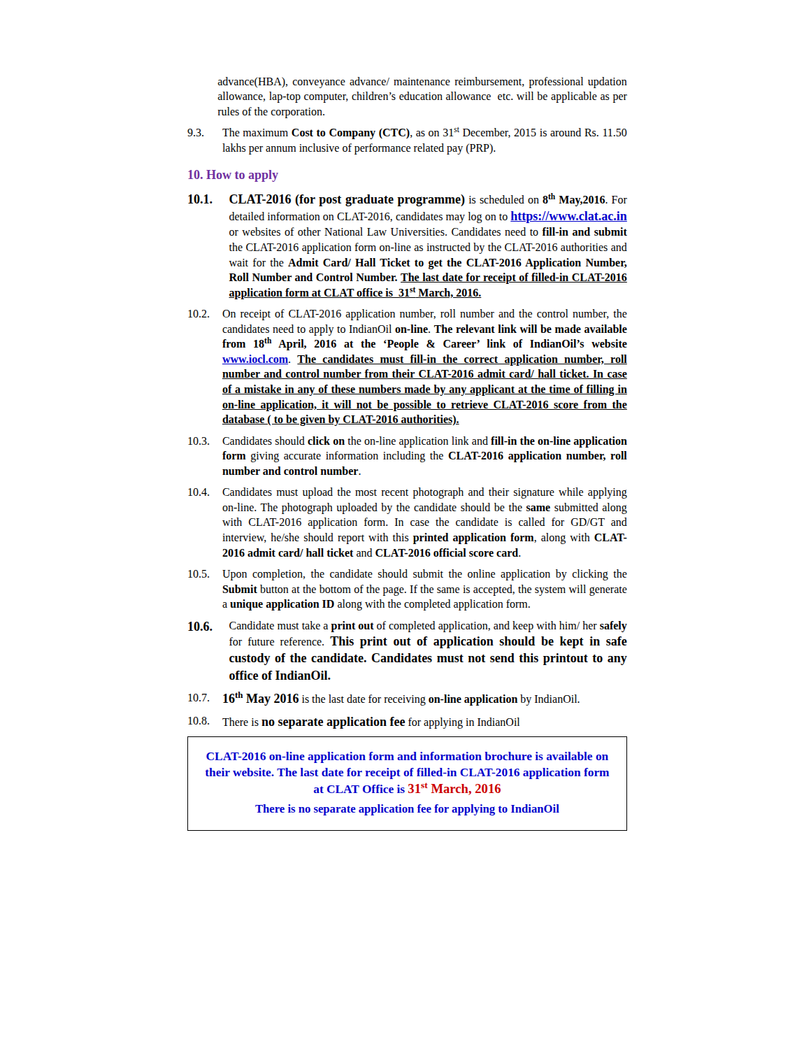advance(HBA), conveyance advance/ maintenance reimbursement, professional updation allowance, lap-top computer, children’s education allowance etc. will be applicable as per rules of the corporation.
9.3.
The maximum Cost to Company (CTC), as on 31st December, 2015 is around Rs. 11.50 lakhs per annum inclusive of performance related pay (PRP).
10. How to apply
10.1.
CLAT-2016 (for post graduate programme) is scheduled on 8th May,2016. For detailed information on CLAT-2016, candidates may log on to https://www.clat.ac.in or websites of other National Law Universities. Candidates need to fill-in and submit the CLAT-2016 application form on-line as instructed by the CLAT-2016 authorities and wait for the Admit Card/ Hall Ticket to get the CLAT-2016 Application Number, Roll Number and Control Number. The last date for receipt of filled-in CLAT-2016 application form at CLAT office is 31st March, 2016.
10.2.
On receipt of CLAT-2016 application number, roll number and the control number, the candidates need to apply to IndianOil on-line. The relevant link will be made available from 18th April, 2016 at the ‘People & Career’ link of IndianOil’s website www.iocl.com. The candidates must fill-in the correct application number, roll number and control number from their CLAT-2016 admit card/ hall ticket. In case of a mistake in any of these numbers made by any applicant at the time of filling in on-line application, it will not be possible to retrieve CLAT-2016 score from the database ( to be given by CLAT-2016 authorities).
10.3.
Candidates should click on the on-line application link and fill-in the on-line application form giving accurate information including the CLAT-2016 application number, roll number and control number.
10.4.
Candidates must upload the most recent photograph and their signature while applying on-line. The photograph uploaded by the candidate should be the same submitted along with CLAT-2016 application form. In case the candidate is called for GD/GT and interview, he/she should report with this printed application form, along with CLAT-2016 admit card/ hall ticket and CLAT-2016 official score card.
10.5.
Upon completion, the candidate should submit the online application by clicking the Submit button at the bottom of the page. If the same is accepted, the system will generate a unique application ID along with the completed application form.
10.6.
Candidate must take a print out of completed application, and keep with him/ her safely for future reference. This print out of application should be kept in safe custody of the candidate. Candidates must not send this printout to any office of IndianOil.
10.7.
16th May 2016 is the last date for receiving on-line application by IndianOil.
10.8.
There is no separate application fee for applying in IndianOil
CLAT-2016 on-line application form and information brochure is available on their website. The last date for receipt of filled-in CLAT-2016 application form at CLAT Office is 31st March, 2016
There is no separate application fee for applying to IndianOil